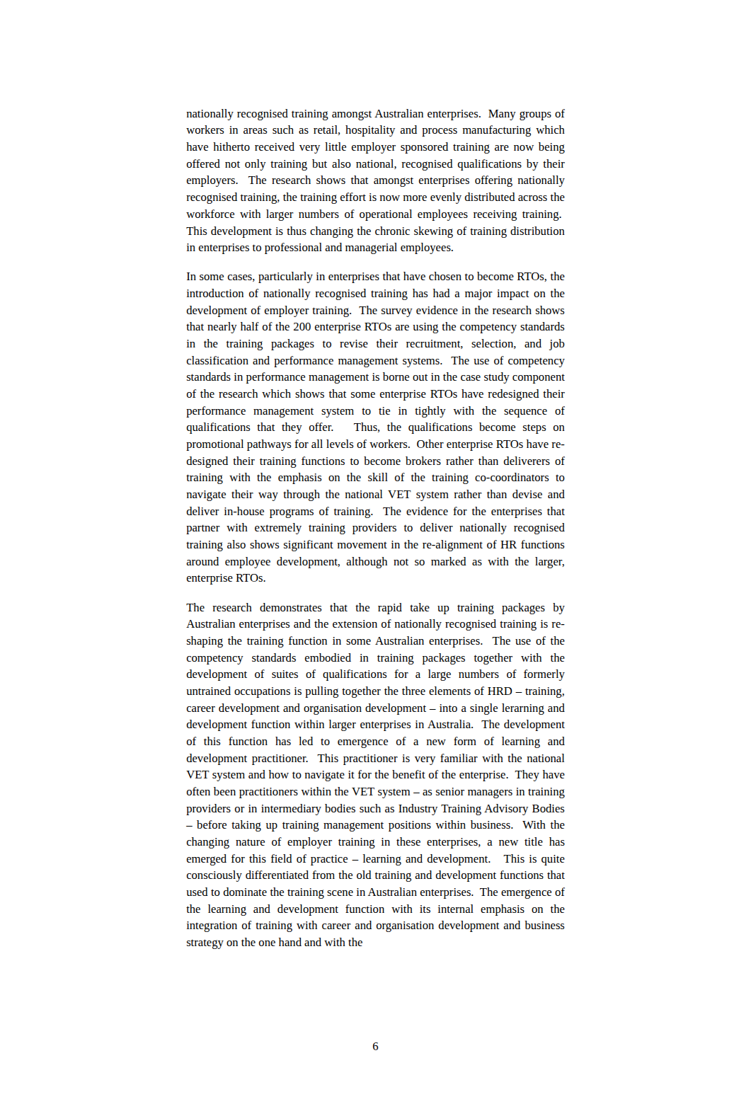nationally recognised training amongst Australian enterprises. Many groups of workers in areas such as retail, hospitality and process manufacturing which have hitherto received very little employer sponsored training are now being offered not only training but also national, recognised qualifications by their employers. The research shows that amongst enterprises offering nationally recognised training, the training effort is now more evenly distributed across the workforce with larger numbers of operational employees receiving training. This development is thus changing the chronic skewing of training distribution in enterprises to professional and managerial employees.
In some cases, particularly in enterprises that have chosen to become RTOs, the introduction of nationally recognised training has had a major impact on the development of employer training. The survey evidence in the research shows that nearly half of the 200 enterprise RTOs are using the competency standards in the training packages to revise their recruitment, selection, and job classification and performance management systems. The use of competency standards in performance management is borne out in the case study component of the research which shows that some enterprise RTOs have redesigned their performance management system to tie in tightly with the sequence of qualifications that they offer. Thus, the qualifications become steps on promotional pathways for all levels of workers. Other enterprise RTOs have re-designed their training functions to become brokers rather than deliverers of training with the emphasis on the skill of the training co-coordinators to navigate their way through the national VET system rather than devise and deliver in-house programs of training. The evidence for the enterprises that partner with extremely training providers to deliver nationally recognised training also shows significant movement in the re-alignment of HR functions around employee development, although not so marked as with the larger, enterprise RTOs.
The research demonstrates that the rapid take up training packages by Australian enterprises and the extension of nationally recognised training is re-shaping the training function in some Australian enterprises. The use of the competency standards embodied in training packages together with the development of suites of qualifications for a large numbers of formerly untrained occupations is pulling together the three elements of HRD – training, career development and organisation development – into a single lerarning and development function within larger enterprises in Australia. The development of this function has led to emergence of a new form of learning and development practitioner. This practitioner is very familiar with the national VET system and how to navigate it for the benefit of the enterprise. They have often been practitioners within the VET system – as senior managers in training providers or in intermediary bodies such as Industry Training Advisory Bodies – before taking up training management positions within business. With the changing nature of employer training in these enterprises, a new title has emerged for this field of practice – learning and development. This is quite consciously differentiated from the old training and development functions that used to dominate the training scene in Australian enterprises. The emergence of the learning and development function with its internal emphasis on the integration of training with career and organisation development and business strategy on the one hand and with the
6